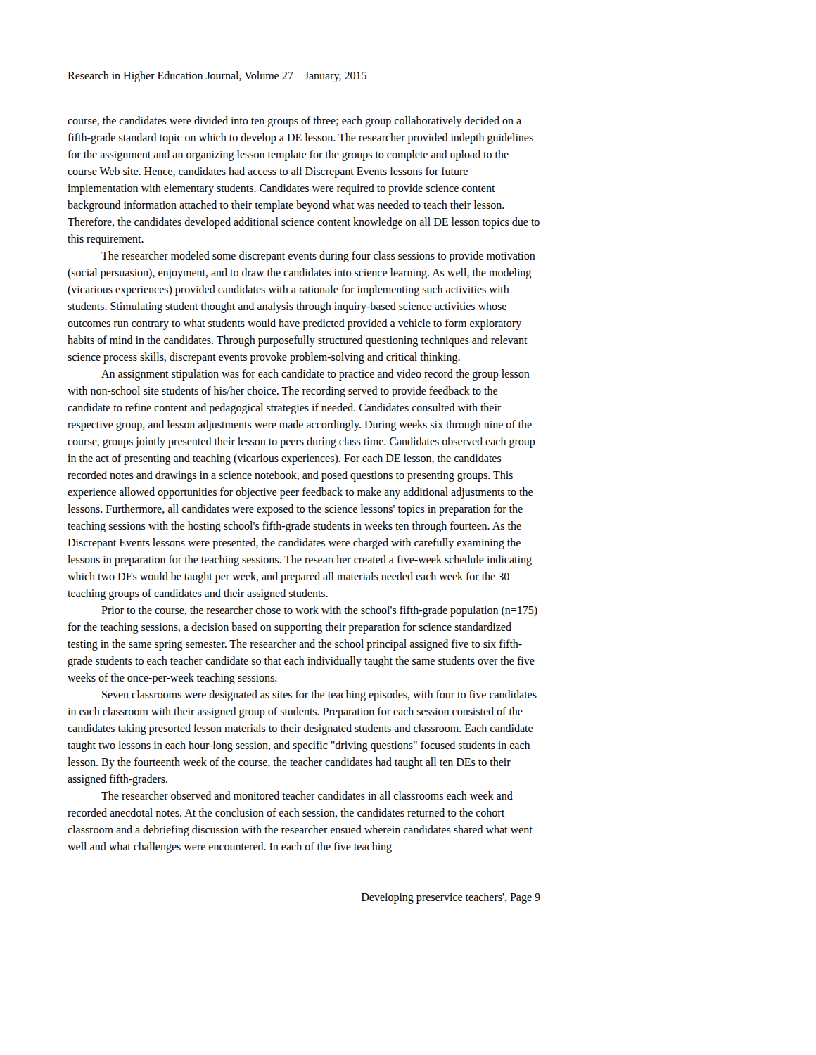Research in Higher Education Journal, Volume 27 – January, 2015
course, the candidates were divided into ten groups of three; each group collaboratively decided on a fifth-grade standard topic on which to develop a DE lesson. The researcher provided indepth guidelines for the assignment and an organizing lesson template for the groups to complete and upload to the course Web site. Hence, candidates had access to all Discrepant Events lessons for future implementation with elementary students. Candidates were required to provide science content background information attached to their template beyond what was needed to teach their lesson. Therefore, the candidates developed additional science content knowledge on all DE lesson topics due to this requirement.
The researcher modeled some discrepant events during four class sessions to provide motivation (social persuasion), enjoyment, and to draw the candidates into science learning. As well, the modeling (vicarious experiences) provided candidates with a rationale for implementing such activities with students. Stimulating student thought and analysis through inquiry-based science activities whose outcomes run contrary to what students would have predicted provided a vehicle to form exploratory habits of mind in the candidates. Through purposefully structured questioning techniques and relevant science process skills, discrepant events provoke problem-solving and critical thinking.
An assignment stipulation was for each candidate to practice and video record the group lesson with non-school site students of his/her choice. The recording served to provide feedback to the candidate to refine content and pedagogical strategies if needed. Candidates consulted with their respective group, and lesson adjustments were made accordingly. During weeks six through nine of the course, groups jointly presented their lesson to peers during class time. Candidates observed each group in the act of presenting and teaching (vicarious experiences). For each DE lesson, the candidates recorded notes and drawings in a science notebook, and posed questions to presenting groups. This experience allowed opportunities for objective peer feedback to make any additional adjustments to the lessons. Furthermore, all candidates were exposed to the science lessons' topics in preparation for the teaching sessions with the hosting school's fifth-grade students in weeks ten through fourteen. As the Discrepant Events lessons were presented, the candidates were charged with carefully examining the lessons in preparation for the teaching sessions. The researcher created a five-week schedule indicating which two DEs would be taught per week, and prepared all materials needed each week for the 30 teaching groups of candidates and their assigned students.
Prior to the course, the researcher chose to work with the school's fifth-grade population (n=175) for the teaching sessions, a decision based on supporting their preparation for science standardized testing in the same spring semester. The researcher and the school principal assigned five to six fifth-grade students to each teacher candidate so that each individually taught the same students over the five weeks of the once-per-week teaching sessions.
Seven classrooms were designated as sites for the teaching episodes, with four to five candidates in each classroom with their assigned group of students. Preparation for each session consisted of the candidates taking presorted lesson materials to their designated students and classroom. Each candidate taught two lessons in each hour-long session, and specific "driving questions" focused students in each lesson. By the fourteenth week of the course, the teacher candidates had taught all ten DEs to their assigned fifth-graders.
The researcher observed and monitored teacher candidates in all classrooms each week and recorded anecdotal notes. At the conclusion of each session, the candidates returned to the cohort classroom and a debriefing discussion with the researcher ensued wherein candidates shared what went well and what challenges were encountered. In each of the five teaching
Developing preservice teachers', Page 9